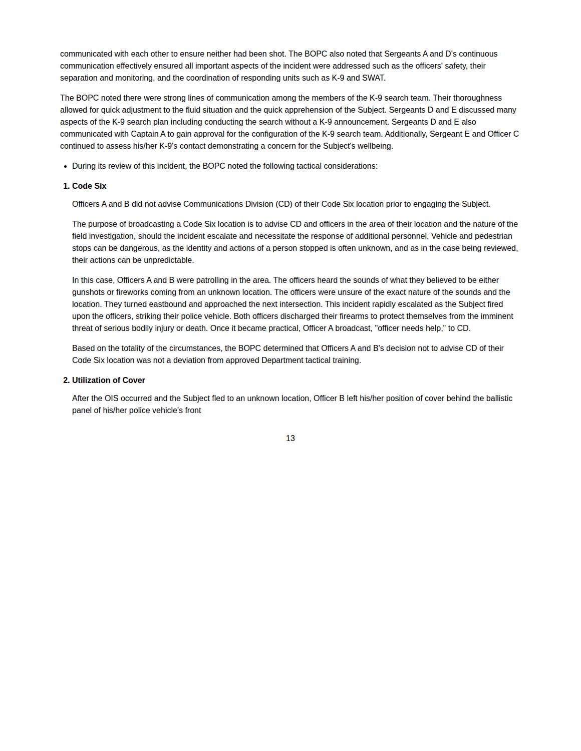communicated with each other to ensure neither had been shot. The BOPC also noted that Sergeants A and D's continuous communication effectively ensured all important aspects of the incident were addressed such as the officers' safety, their separation and monitoring, and the coordination of responding units such as K-9 and SWAT.
The BOPC noted there were strong lines of communication among the members of the K-9 search team. Their thoroughness allowed for quick adjustment to the fluid situation and the quick apprehension of the Subject. Sergeants D and E discussed many aspects of the K-9 search plan including conducting the search without a K-9 announcement. Sergeants D and E also communicated with Captain A to gain approval for the configuration of the K-9 search team. Additionally, Sergeant E and Officer C continued to assess his/her K-9's contact demonstrating a concern for the Subject's wellbeing.
During its review of this incident, the BOPC noted the following tactical considerations:
Code Six
Officers A and B did not advise Communications Division (CD) of their Code Six location prior to engaging the Subject.
The purpose of broadcasting a Code Six location is to advise CD and officers in the area of their location and the nature of the field investigation, should the incident escalate and necessitate the response of additional personnel. Vehicle and pedestrian stops can be dangerous, as the identity and actions of a person stopped is often unknown, and as in the case being reviewed, their actions can be unpredictable.
In this case, Officers A and B were patrolling in the area. The officers heard the sounds of what they believed to be either gunshots or fireworks coming from an unknown location. The officers were unsure of the exact nature of the sounds and the location. They turned eastbound and approached the next intersection. This incident rapidly escalated as the Subject fired upon the officers, striking their police vehicle. Both officers discharged their firearms to protect themselves from the imminent threat of serious bodily injury or death. Once it became practical, Officer A broadcast, "officer needs help," to CD.
Based on the totality of the circumstances, the BOPC determined that Officers A and B's decision not to advise CD of their Code Six location was not a deviation from approved Department tactical training.
Utilization of Cover
After the OIS occurred and the Subject fled to an unknown location, Officer B left his/her position of cover behind the ballistic panel of his/her police vehicle's front
13